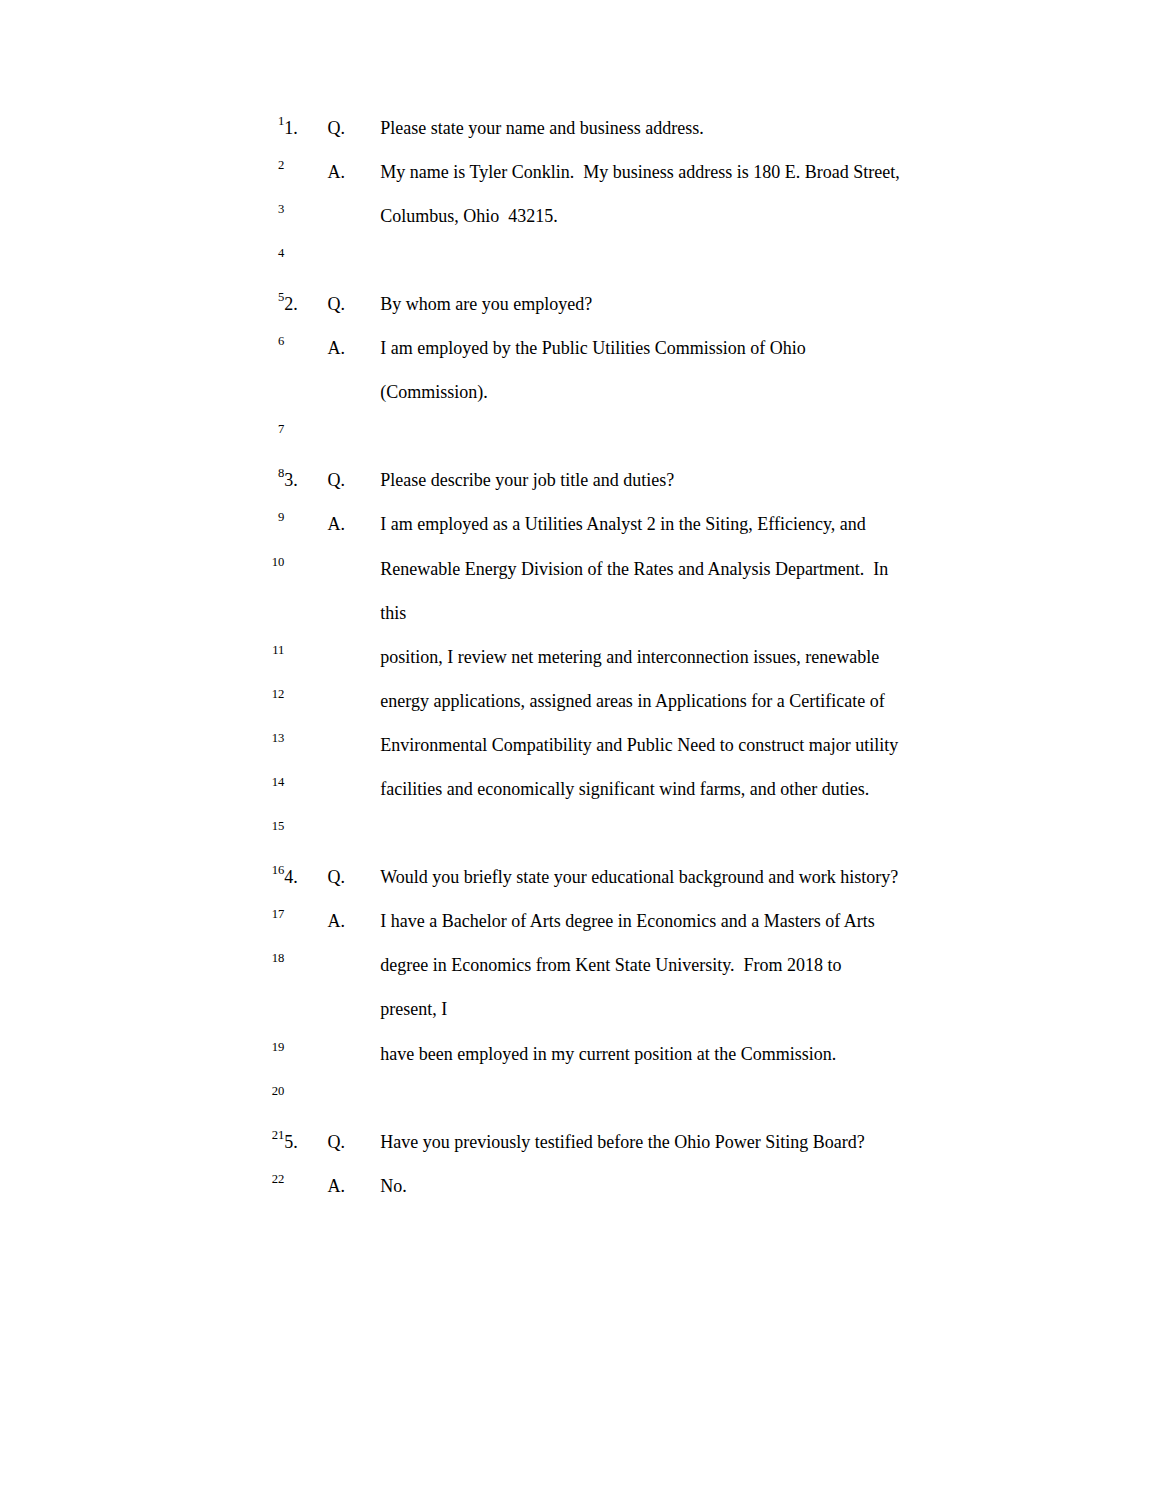| 1 | 1. | Q. | Please state your name and business address. |
| 2 | | A. | My name is Tyler Conklin. My business address is 180 E. Broad Street, |
| 3 | | | Columbus, Ohio 43215. |
| 4 | | | |
| 5 | 2. | Q. | By whom are you employed? |
| 6 | | A. | I am employed by the Public Utilities Commission of Ohio (Commission). |
| 7 | | | |
| 8 | 3. | Q. | Please describe your job title and duties? |
| 9 | | A. | I am employed as a Utilities Analyst 2 in the Siting, Efficiency, and |
| 10 | | | Renewable Energy Division of the Rates and Analysis Department. In this |
| 11 | | | position, I review net metering and interconnection issues, renewable |
| 12 | | | energy applications, assigned areas in Applications for a Certificate of |
| 13 | | | Environmental Compatibility and Public Need to construct major utility |
| 14 | | | facilities and economically significant wind farms, and other duties. |
| 15 | | | |
| 16 | 4. | Q. | Would you briefly state your educational background and work history? |
| 17 | | A. | I have a Bachelor of Arts degree in Economics and a Masters of Arts |
| 18 | | | degree in Economics from Kent State University. From 2018 to present, I |
| 19 | | | have been employed in my current position at the Commission. |
| 20 | | | |
| 21 | 5. | Q. | Have you previously testified before the Ohio Power Siting Board? |
| 22 | | A. | No. |